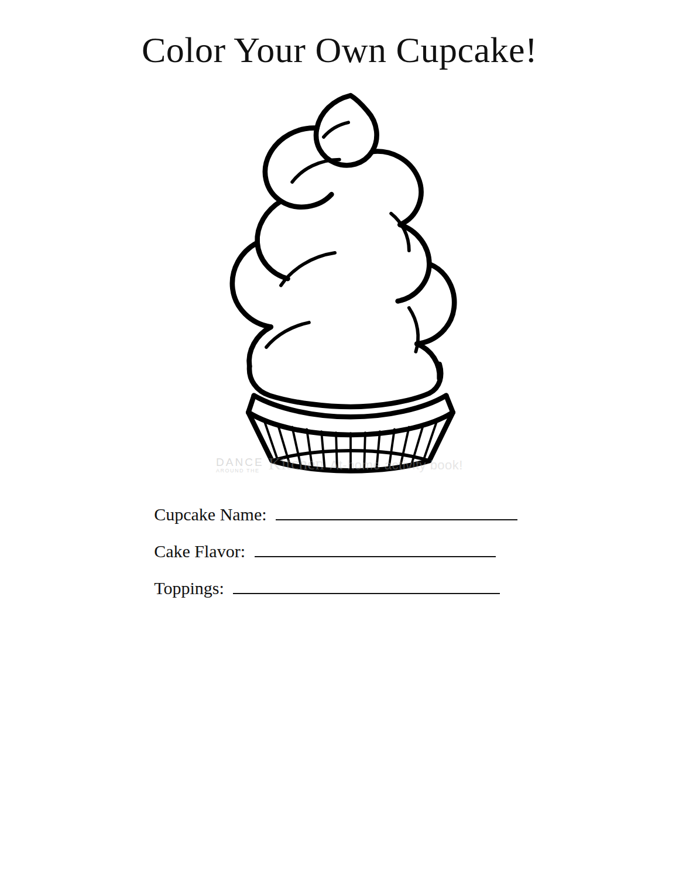Color Your Own Cupcake!
Dance Around the
Kitchen At-home activity book!
Cupcake Name:
Cake Flavor:
Toppings: